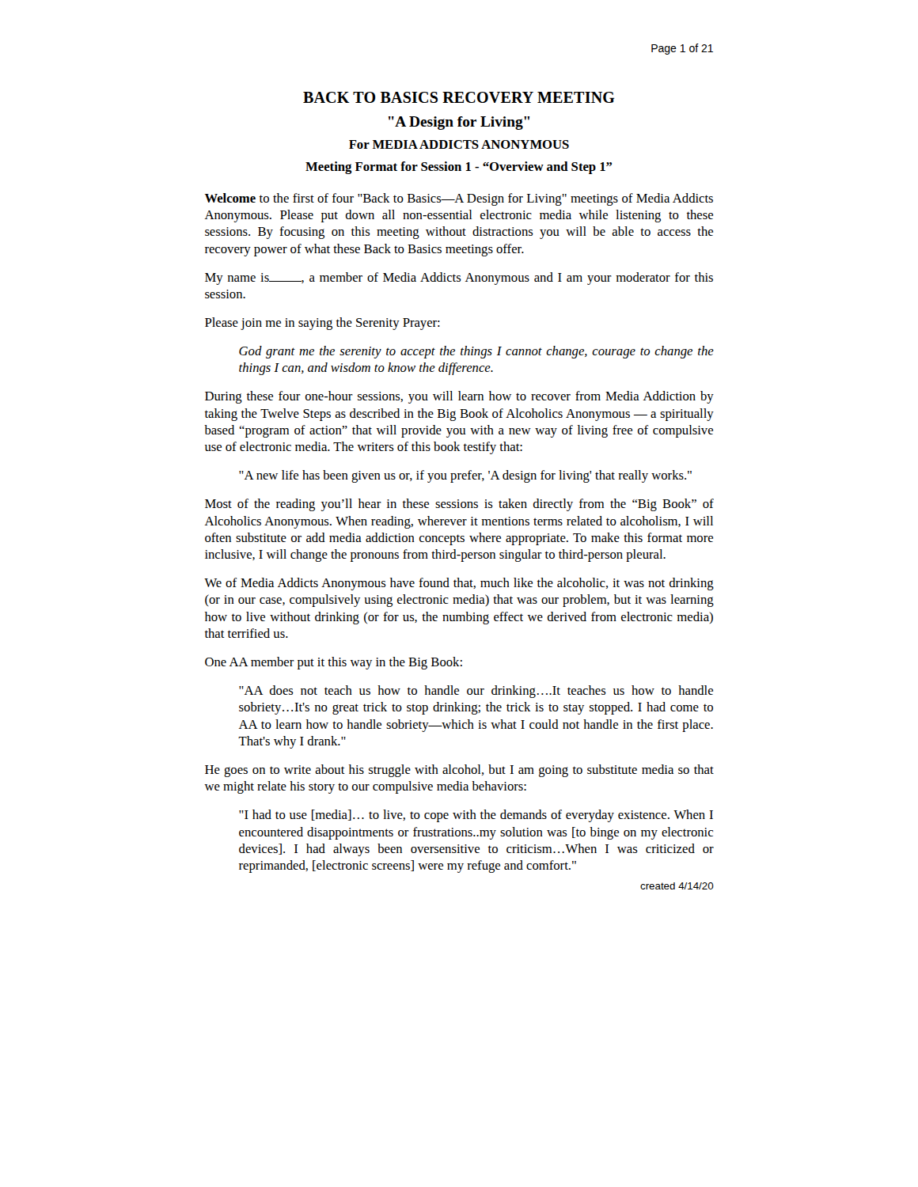Page 1 of 21
BACK TO BASICS RECOVERY MEETING
"A Design for Living"
For MEDIA ADDICTS ANONYMOUS
Meeting Format for Session 1 - “Overview and Step 1”
Welcome to the first of four "Back to Basics—A Design for Living" meetings of Media Addicts Anonymous. Please put down all non-essential electronic media while listening to these sessions. By focusing on this meeting without distractions you will be able to access the recovery power of what these Back to Basics meetings offer.
My name is , a member of Media Addicts Anonymous and I am your moderator for this session.
Please join me in saying the Serenity Prayer:
God grant me the serenity to accept the things I cannot change, courage to change the things I can, and wisdom to know the difference.
During these four one-hour sessions, you will learn how to recover from Media Addiction by taking the Twelve Steps as described in the Big Book of Alcoholics Anonymous — a spiritually based “program of action” that will provide you with a new way of living free of compulsive use of electronic media. The writers of this book testify that:
"A new life has been given us or, if you prefer, 'A design for living' that really works."
Most of the reading you’ll hear in these sessions is taken directly from the “Big Book” of Alcoholics Anonymous. When reading, wherever it mentions terms related to alcoholism, I will often substitute or add media addiction concepts where appropriate. To make this format more inclusive, I will change the pronouns from third-person singular to third-person pleural.
We of Media Addicts Anonymous have found that, much like the alcoholic, it was not drinking (or in our case, compulsively using electronic media) that was our problem, but it was learning how to live without drinking (or for us, the numbing effect we derived from electronic media) that terrified us.
One AA member put it this way in the Big Book:
"AA does not teach us how to handle our drinking….It teaches us how to handle sobriety…It's no great trick to stop drinking; the trick is to stay stopped. I had come to AA to learn how to handle sobriety—which is what I could not handle in the first place. That's why I drank."
He goes on to write about his struggle with alcohol, but I am going to substitute media so that we might relate his story to our compulsive media behaviors:
"I had to use [media]… to live, to cope with the demands of everyday existence. When I encountered disappointments or frustrations..my solution was [to binge on my electronic devices]. I had always been oversensitive to criticism…When I was criticized or reprimanded, [electronic screens] were my refuge and comfort."
created 4/14/20